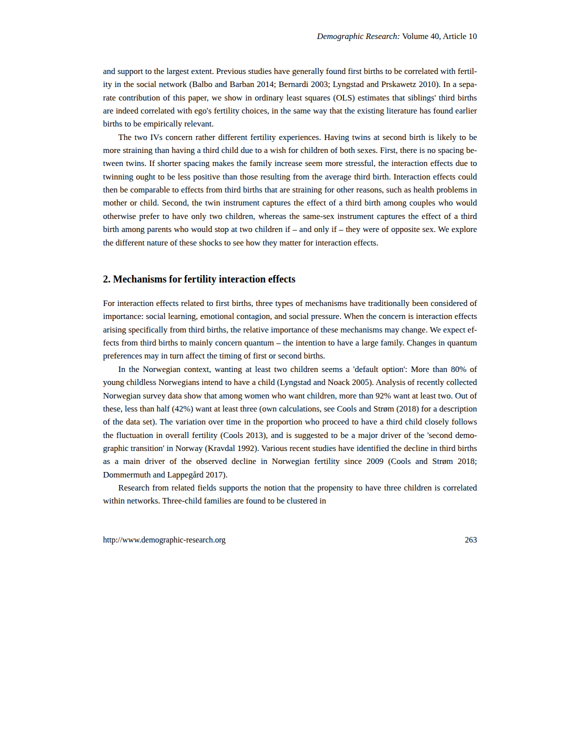Demographic Research: Volume 40, Article 10
and support to the largest extent. Previous studies have generally found first births to be correlated with fertility in the social network (Balbo and Barban 2014; Bernardi 2003; Lyngstad and Prskawetz 2010). In a separate contribution of this paper, we show in ordinary least squares (OLS) estimates that siblings' third births are indeed correlated with ego's fertility choices, in the same way that the existing literature has found earlier births to be empirically relevant.
The two IVs concern rather different fertility experiences. Having twins at second birth is likely to be more straining than having a third child due to a wish for children of both sexes. First, there is no spacing between twins. If shorter spacing makes the family increase seem more stressful, the interaction effects due to twinning ought to be less positive than those resulting from the average third birth. Interaction effects could then be comparable to effects from third births that are straining for other reasons, such as health problems in mother or child. Second, the twin instrument captures the effect of a third birth among couples who would otherwise prefer to have only two children, whereas the same-sex instrument captures the effect of a third birth among parents who would stop at two children if – and only if – they were of opposite sex. We explore the different nature of these shocks to see how they matter for interaction effects.
2. Mechanisms for fertility interaction effects
For interaction effects related to first births, three types of mechanisms have traditionally been considered of importance: social learning, emotional contagion, and social pressure. When the concern is interaction effects arising specifically from third births, the relative importance of these mechanisms may change. We expect effects from third births to mainly concern quantum – the intention to have a large family. Changes in quantum preferences may in turn affect the timing of first or second births.
In the Norwegian context, wanting at least two children seems a 'default option': More than 80% of young childless Norwegians intend to have a child (Lyngstad and Noack 2005). Analysis of recently collected Norwegian survey data show that among women who want children, more than 92% want at least two. Out of these, less than half (42%) want at least three (own calculations, see Cools and Strøm (2018) for a description of the data set). The variation over time in the proportion who proceed to have a third child closely follows the fluctuation in overall fertility (Cools 2013), and is suggested to be a major driver of the 'second demographic transition' in Norway (Kravdal 1992). Various recent studies have identified the decline in third births as a main driver of the observed decline in Norwegian fertility since 2009 (Cools and Strøm 2018; Dommermuth and Lappegård 2017).
Research from related fields supports the notion that the propensity to have three children is correlated within networks. Three-child families are found to be clustered in
http://www.demographic-research.org 263